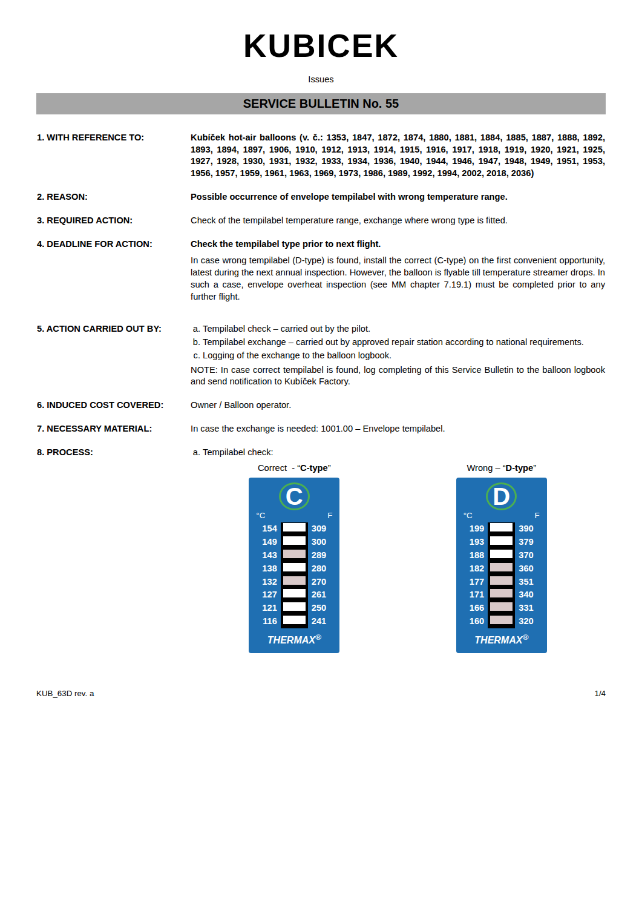KUBICEK
Issues
SERVICE BULLETIN No. 55
| 1. WITH REFERENCE TO: | Kubíček hot-air balloons (v. č.: 1353, 1847, 1872, 1874, 1880, 1881, 1884, 1885, 1887, 1888, 1892, 1893, 1894, 1897, 1906, 1910, 1912, 1913, 1914, 1915, 1916, 1917, 1918, 1919, 1920, 1921, 1925, 1927, 1928, 1930, 1931, 1932, 1933, 1934, 1936, 1940, 1944, 1946, 1947, 1948, 1949, 1951, 1953, 1956, 1957, 1959, 1961, 1963, 1969, 1973, 1986, 1989, 1992, 1994, 2002, 2018, 2036) |
| 2. REASON: | Possible occurrence of envelope tempilabel with wrong temperature range. |
| 3. REQUIRED ACTION: | Check of the tempilabel temperature range, exchange where wrong type is fitted. |
| 4. DEADLINE FOR ACTION: | Check the tempilabel type prior to next flight. In case wrong tempilabel (D-type) is found, install the correct (C-type) on the first convenient opportunity, latest during the next annual inspection. However, the balloon is flyable till temperature streamer drops. In such a case, envelope overheat inspection (see MM chapter 7.19.1) must be completed prior to any further flight. |
| 5. ACTION CARRIED OUT BY: | Tempilabel check – carried out by the pilot. Tempilabel exchange – carried out by approved repair station according to national requirements. Logging of the exchange to the balloon logbook. NOTE: In case correct tempilabel is found, log completing of this Service Bulletin to the balloon logbook and send notification to Kubíček Factory. |
| 6. INDUCED COST COVERED: | Owner / Balloon operator. |
| 7. NECESSARY MATERIAL: | In case the exchange is needed: 1001.00 – Envelope tempilabel. |
| 8. PROCESS: | Tempilabel check: Correct - “ C-type ” C °C F / 154 / / 309 / / 149 / / 300 / / 143 / / 289 / / 138 / / 280 / / 132 / / 270 / / 127 / / 261 / / 121 / / 250 / / 116 / / 241 / THERMAX ® Wrong – “ D-type ” D °C F / 199 / / 390 / / 193 / / 379 / / 188 / / 370 / / 182 / / 360 / / 177 / / 351 / / 171 / / 340 / / 166 / / 331 / / 160 / / 320 / THERMAX ® |
KUB_63D rev. a 1/4